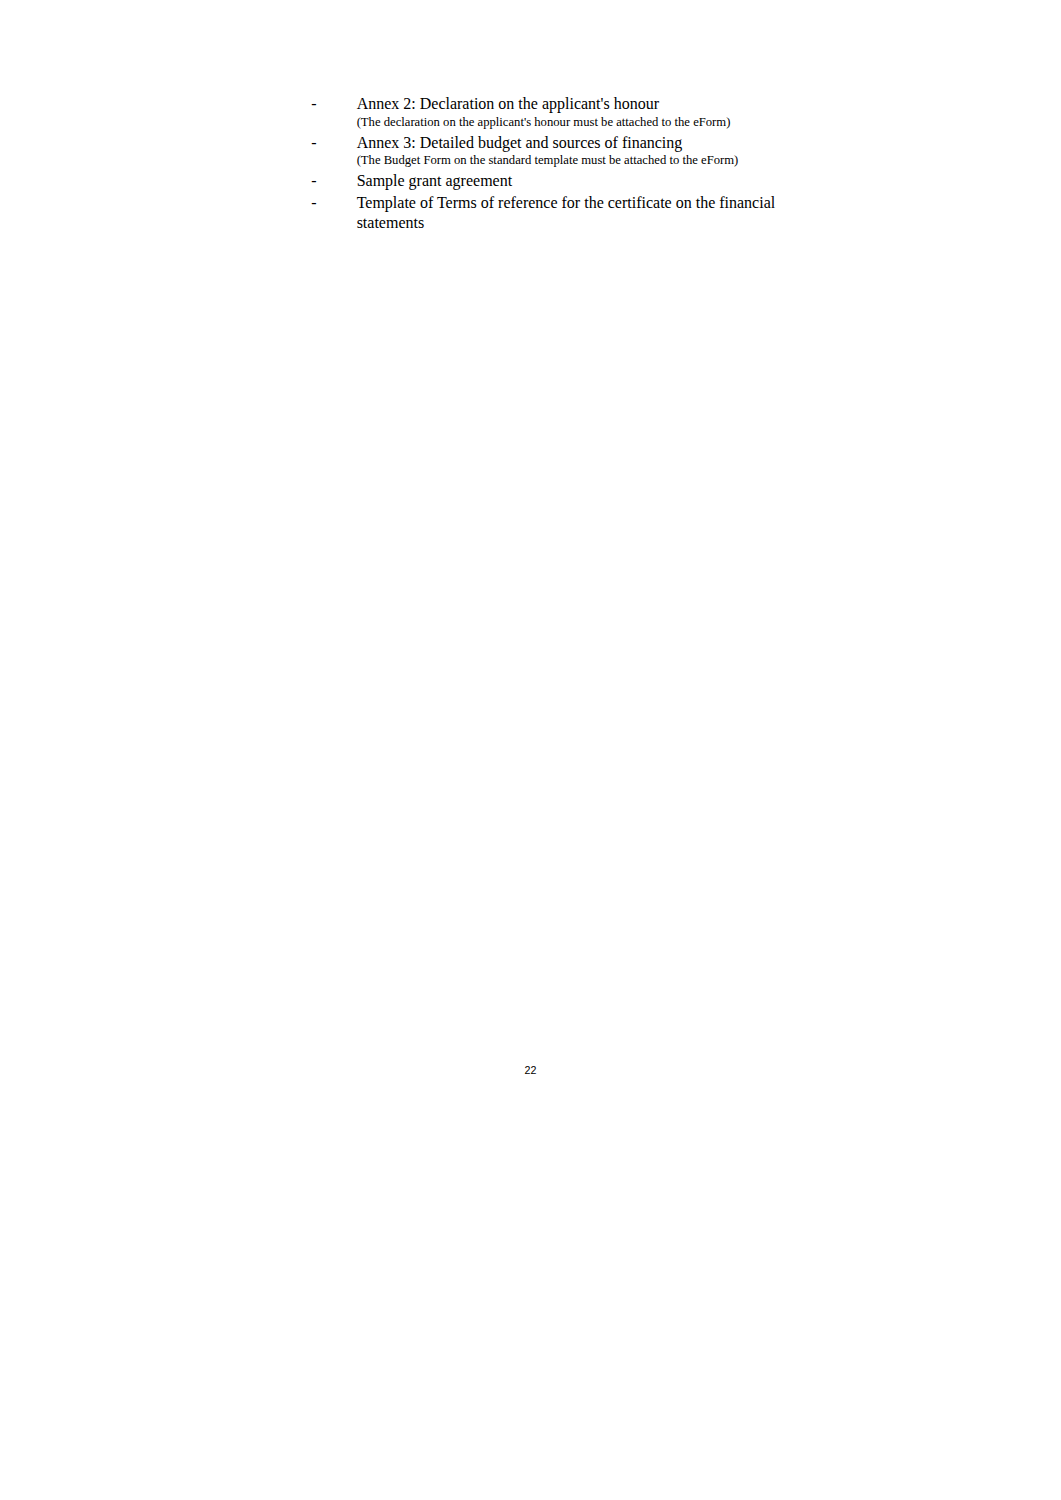Annex 2: Declaration on the applicant's honour (The declaration on the applicant's honour must be attached to the eForm)
Annex 3: Detailed budget and sources of financing (The Budget Form on the standard template must be attached to the eForm)
Sample grant agreement
Template of Terms of reference for the certificate on the financial statements
22